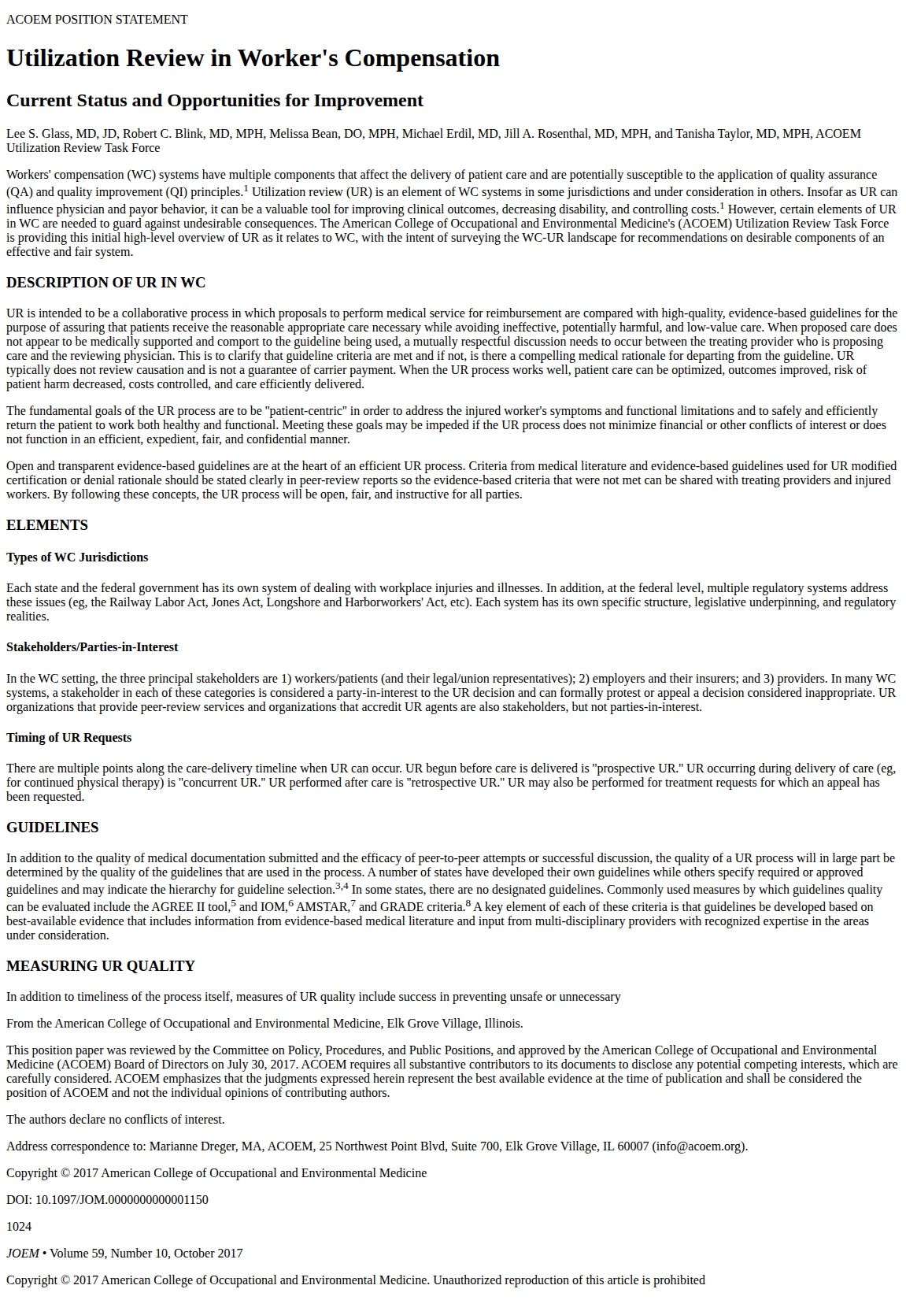ACOEM POSITION STATEMENT
Utilization Review in Worker's Compensation
Current Status and Opportunities for Improvement
Lee S. Glass, MD, JD, Robert C. Blink, MD, MPH, Melissa Bean, DO, MPH, Michael Erdil, MD, Jill A. Rosenthal, MD, MPH, and Tanisha Taylor, MD, MPH, ACOEM Utilization Review Task Force
Workers' compensation (WC) systems have multiple components that affect the delivery of patient care and are potentially susceptible to the application of quality assurance (QA) and quality improvement (QI) principles.1 Utilization review (UR) is an element of WC systems in some jurisdictions and under consideration in others. Insofar as UR can influence physician and payor behavior, it can be a valuable tool for improving clinical outcomes, decreasing disability, and controlling costs.1 However, certain elements of UR in WC are needed to guard against undesirable consequences. The American College of Occupational and Environmental Medicine's (ACOEM) Utilization Review Task Force is providing this initial high-level overview of UR as it relates to WC, with the intent of surveying the WC-UR landscape for recommendations on desirable components of an effective and fair system.
DESCRIPTION OF UR IN WC
UR is intended to be a collaborative process in which proposals to perform medical service for reimbursement are compared with high-quality, evidence-based guidelines for the purpose of assuring that patients receive the reasonable appropriate care necessary while avoiding ineffective, potentially harmful, and low-value care. When proposed care does not appear to be medically supported and comport to the guideline being used, a mutually respectful discussion needs to occur between the treating provider who is proposing care and the reviewing physician. This is to clarify that guideline criteria are met and if not, is there a compelling medical rationale for departing from the guideline. UR typically does not review causation and is not a guarantee of carrier payment. When the UR process works well, patient care can be optimized, outcomes improved, risk of patient harm decreased, costs controlled, and care efficiently delivered.
The fundamental goals of the UR process are to be ''patient-centric'' in order to address the injured worker's symptoms and functional limitations and to safely and efficiently return the patient to work both healthy and functional. Meeting these goals may be impeded if the UR process does not minimize financial or other conflicts of interest or does not function in an efficient, expedient, fair, and confidential manner.
Open and transparent evidence-based guidelines are at the heart of an efficient UR process. Criteria from medical literature and evidence-based guidelines used for UR modified certification or denial rationale should be stated clearly in peer-review reports so the evidence-based criteria that were not met can be shared with treating providers and injured workers. By following these concepts, the UR process will be open, fair, and instructive for all parties.
ELEMENTS
Types of WC Jurisdictions
Each state and the federal government has its own system of dealing with workplace injuries and illnesses. In addition, at the federal level, multiple regulatory systems address these issues (eg, the Railway Labor Act, Jones Act, Longshore and Harborworkers' Act, etc). Each system has its own specific structure, legislative underpinning, and regulatory realities.
Stakeholders/Parties-in-Interest
In the WC setting, the three principal stakeholders are 1) workers/patients (and their legal/union representatives); 2) employers and their insurers; and 3) providers. In many WC systems, a stakeholder in each of these categories is considered a party-in-interest to the UR decision and can formally protest or appeal a decision considered inappropriate. UR organizations that provide peer-review services and organizations that accredit UR agents are also stakeholders, but not parties-in-interest.
Timing of UR Requests
There are multiple points along the care-delivery timeline when UR can occur. UR begun before care is delivered is ''prospective UR.'' UR occurring during delivery of care (eg, for continued physical therapy) is ''concurrent UR.'' UR performed after care is ''retrospective UR.'' UR may also be performed for treatment requests for which an appeal has been requested.
GUIDELINES
In addition to the quality of medical documentation submitted and the efficacy of peer-to-peer attempts or successful discussion, the quality of a UR process will in large part be determined by the quality of the guidelines that are used in the process. A number of states have developed their own guidelines while others specify required or approved guidelines and may indicate the hierarchy for guideline selection.3,4 In some states, there are no designated guidelines. Commonly used measures by which guidelines quality can be evaluated include the AGREE II tool,5 and IOM,6 AMSTAR,7 and GRADE criteria.8 A key element of each of these criteria is that guidelines be developed based on best-available evidence that includes information from evidence-based medical literature and input from multi-disciplinary providers with recognized expertise in the areas under consideration.
MEASURING UR QUALITY
In addition to timeliness of the process itself, measures of UR quality include success in preventing unsafe or unnecessary
From the American College of Occupational and Environmental Medicine, Elk Grove Village, Illinois.
This position paper was reviewed by the Committee on Policy, Procedures, and Public Positions, and approved by the American College of Occupational and Environmental Medicine (ACOEM) Board of Directors on July 30, 2017. ACOEM requires all substantive contributors to its documents to disclose any potential competing interests, which are carefully considered. ACOEM emphasizes that the judgments expressed herein represent the best available evidence at the time of publication and shall be considered the position of ACOEM and not the individual opinions of contributing authors.
The authors declare no conflicts of interest.
Address correspondence to: Marianne Dreger, MA, ACOEM, 25 Northwest Point Blvd, Suite 700, Elk Grove Village, IL 60007 (info@acoem.org).
Copyright © 2017 American College of Occupational and Environmental Medicine
DOI: 10.1097/JOM.0000000000001150
1024
JOEM • Volume 59, Number 10, October 2017
Copyright © 2017 American College of Occupational and Environmental Medicine. Unauthorized reproduction of this article is prohibited